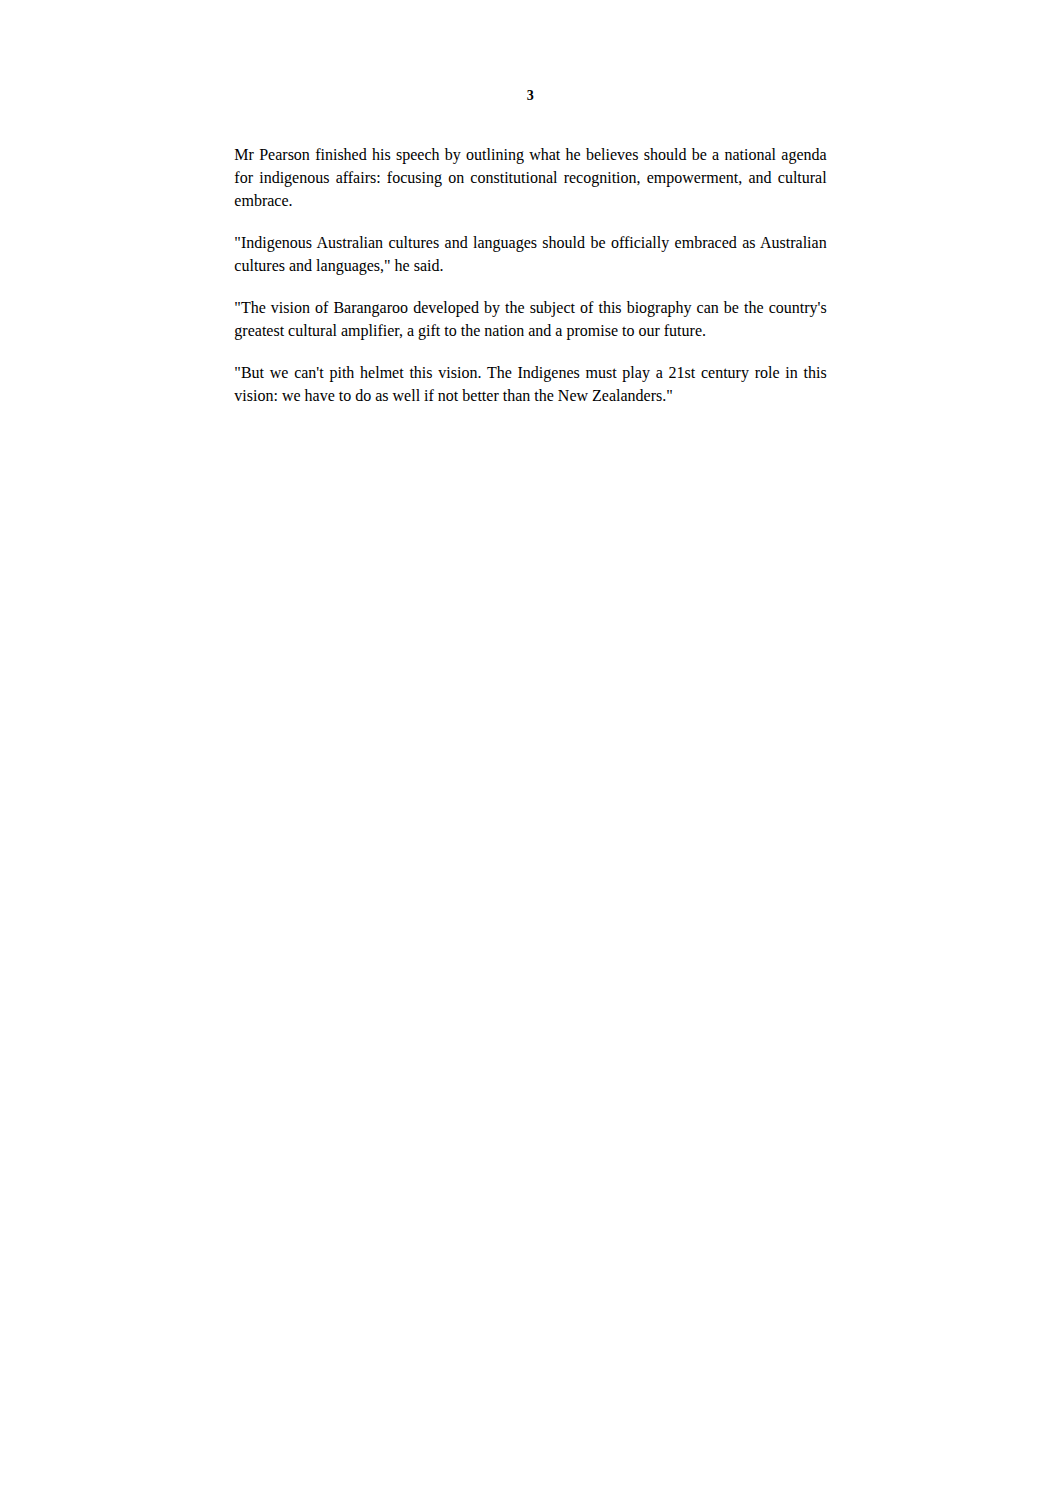3
Mr Pearson finished his speech by outlining what he believes should be a national agenda for indigenous affairs: focusing on constitutional recognition, empowerment, and cultural embrace.
"Indigenous Australian cultures and languages should be officially embraced as Australian cultures and languages," he said.
"The vision of Barangaroo developed by the subject of this biography can be the country's greatest cultural amplifier, a gift to the nation and a promise to our future.
"But we can't pith helmet this vision. The Indigenes must play a 21st century role in this vision: we have to do as well if not better than the New Zealanders."